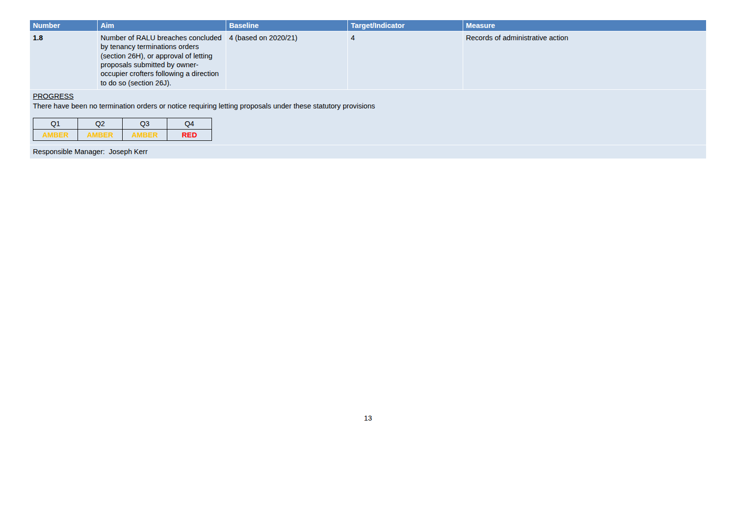| Number | Aim | Baseline | Target/Indicator | Measure |
| --- | --- | --- | --- | --- |
| 1.8 | Number of RALU breaches concluded by tenancy terminations orders (section 26H), or approval of letting proposals submitted by owner-occupier crofters following a direction to do so (section 26J). | 4 (based on 2020/21) | 4 | Records of administrative action |
| PROGRESS There have been no termination orders or notice requiring letting proposals under these statutory provisions / Q1 / Q2 / Q3 / Q4 / / AMBER / AMBER / AMBER / RED / |
| Responsible Manager: Joseph Kerr |
13